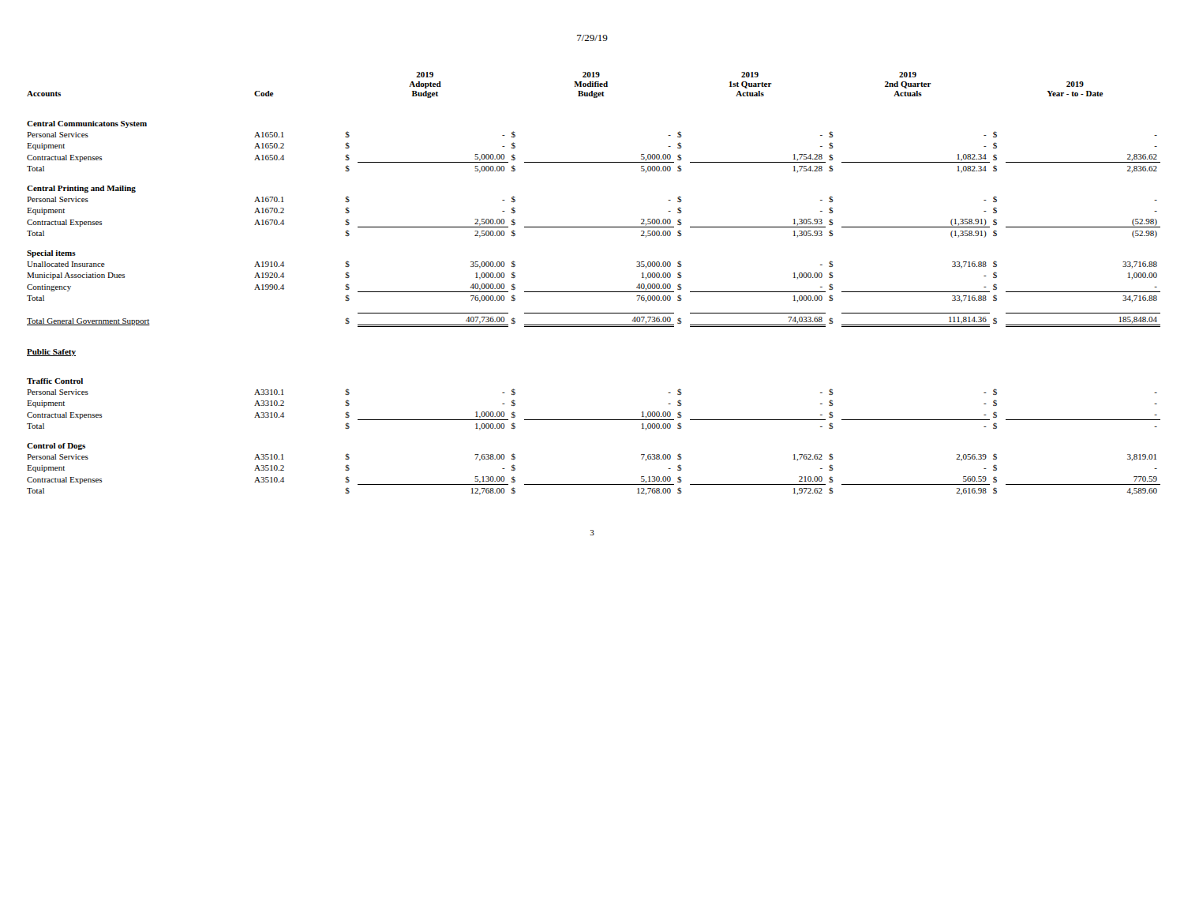7/29/19
| Accounts | Code | 2019 Adopted Budget | 2019 Modified Budget | 2019 1st Quarter Actuals | 2019 2nd Quarter Actuals | 2019 Year - to - Date |
| --- | --- | --- | --- | --- | --- | --- |
| Central Communicatons System |
| Personal Services | A1650.1 | $ | - | $ | - | $ | - | $ | - | $ | - |
| Equipment | A1650.2 | $ | - | $ | - | $ | - | $ | - | $ | - |
| Contractual Expenses | A1650.4 | $ | 5,000.00 | $ | 5,000.00 | $ | 1,754.28 | $ | 1,082.34 | $ | 2,836.62 |
| Total | | $ | 5,000.00 | $ | 5,000.00 | $ | 1,754.28 | $ | 1,082.34 | $ | 2,836.62 |
| Central Printing and Mailing |
| Personal Services | A1670.1 | $ | - | $ | - | $ | - | $ | - | $ | - |
| Equipment | A1670.2 | $ | - | $ | - | $ | - | $ | - | $ | - |
| Contractual Expenses | A1670.4 | $ | 2,500.00 | $ | 2,500.00 | $ | 1,305.93 | $ | (1,358.91) | $ | (52.98) |
| Total | | $ | 2,500.00 | $ | 2,500.00 | $ | 1,305.93 | $ | (1,358.91) | $ | (52.98) |
| Special items |
| Unallocated Insurance | A1910.4 | $ | 35,000.00 | $ | 35,000.00 | $ | - | $ | 33,716.88 | $ | 33,716.88 |
| Municipal Association Dues | A1920.4 | $ | 1,000.00 | $ | 1,000.00 | $ | 1,000.00 | $ | - | $ | 1,000.00 |
| Contingency | A1990.4 | $ | 40,000.00 | $ | 40,000.00 | $ | - | $ | - | $ | - |
| Total | | $ | 76,000.00 | $ | 76,000.00 | $ | 1,000.00 | $ | 33,716.88 | $ | 34,716.88 |
| Total General Government Support | | $ | 407,736.00 | $ | 407,736.00 | $ | 74,033.68 | $ | 111,814.36 | $ | 185,848.04 |
| Public Safety |
| Traffic Control |
| Personal Services | A3310.1 | $ | - | $ | - | $ | - | $ | - | $ | - |
| Equipment | A3310.2 | $ | - | $ | - | $ | - | $ | - | $ | - |
| Contractual Expenses | A3310.4 | $ | 1,000.00 | $ | 1,000.00 | $ | - | $ | - | $ | - |
| Total | | $ | 1,000.00 | $ | 1,000.00 | $ | - | $ | - | $ | - |
| Control of Dogs |
| Personal Services | A3510.1 | $ | 7,638.00 | $ | 7,638.00 | $ | 1,762.62 | $ | 2,056.39 | $ | 3,819.01 |
| Equipment | A3510.2 | $ | - | $ | - | $ | - | $ | - | $ | - |
| Contractual Expenses | A3510.4 | $ | 5,130.00 | $ | 5,130.00 | $ | 210.00 | $ | 560.59 | $ | 770.59 |
| Total | | $ | 12,768.00 | $ | 12,768.00 | $ | 1,972.62 | $ | 2,616.98 | $ | 4,589.60 |
3